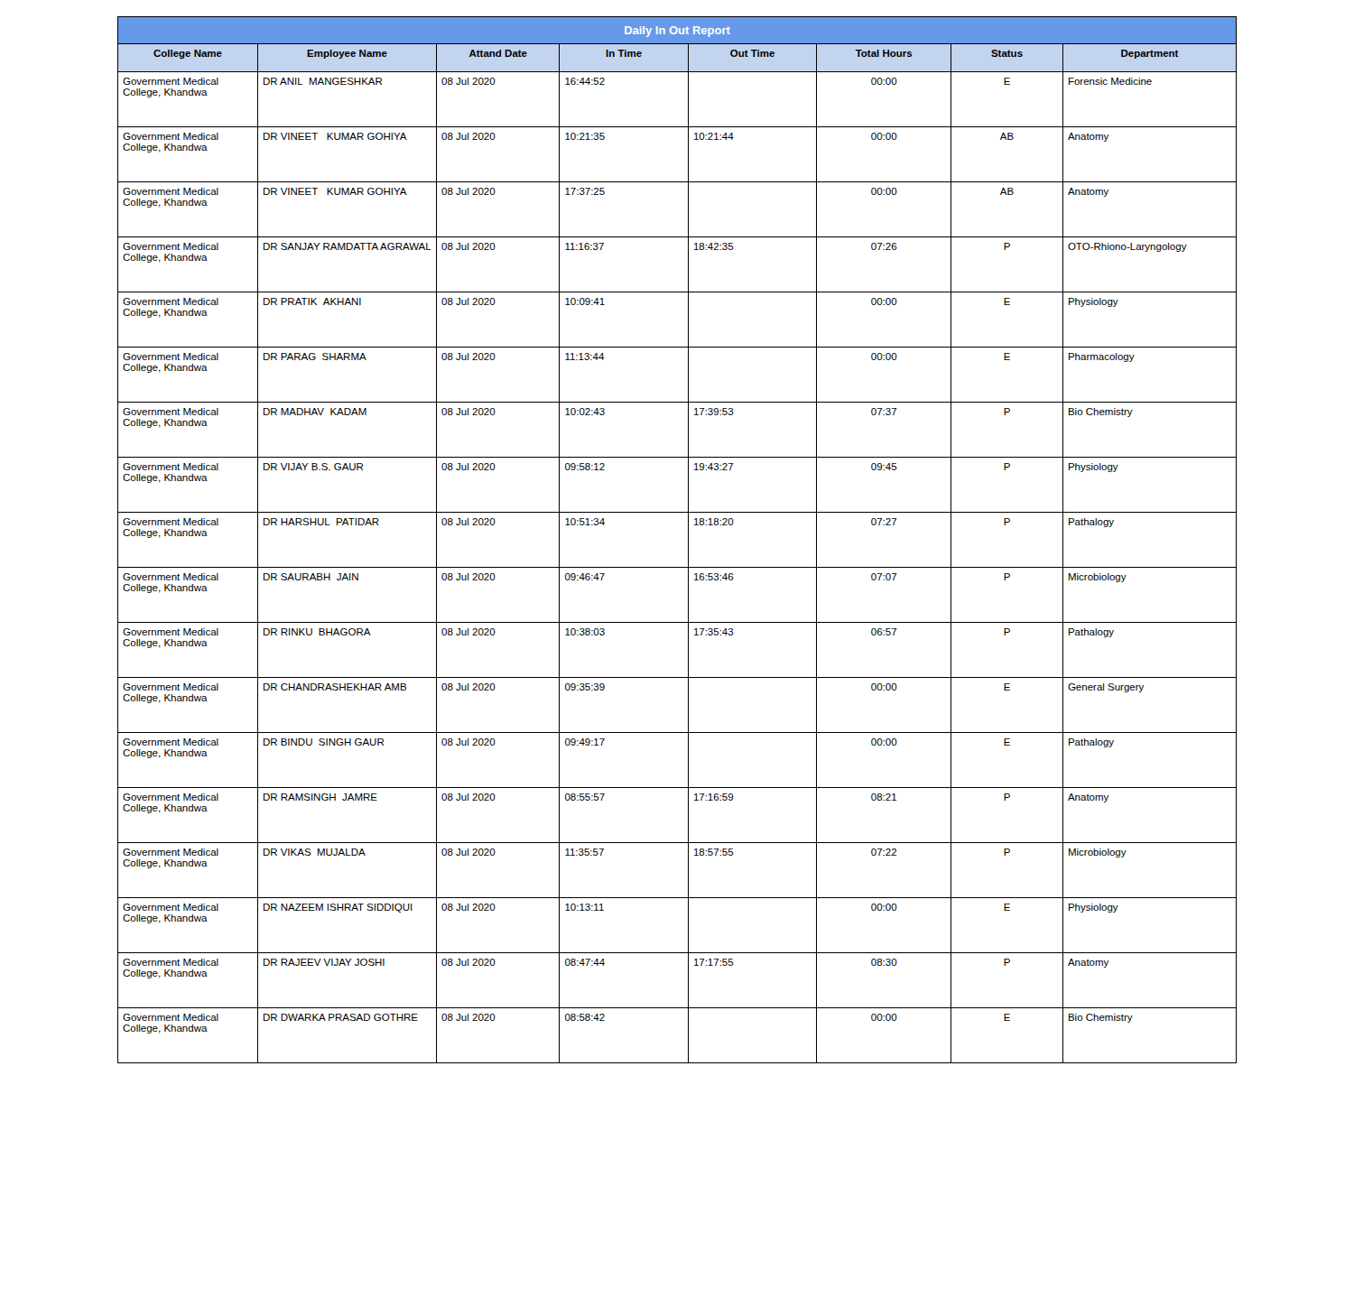Daily In Out Report
| College Name | Employee Name | Attand Date | In Time | Out Time | Total Hours | Status | Department |
| --- | --- | --- | --- | --- | --- | --- | --- |
| Government Medical College, Khandwa | DR ANIL MANGESHKAR | 08 Jul 2020 | 16:44:52 | | 00:00 | E | Forensic Medicine |
| Government Medical College, Khandwa | DR VINEET KUMAR GOHIYA | 08 Jul 2020 | 10:21:35 | 10:21:44 | 00:00 | AB | Anatomy |
| Government Medical College, Khandwa | DR VINEET KUMAR GOHIYA | 08 Jul 2020 | 17:37:25 | | 00:00 | AB | Anatomy |
| Government Medical College, Khandwa | DR SANJAY RAMDATTA AGRAWAL | 08 Jul 2020 | 11:16:37 | 18:42:35 | 07:26 | P | OTO-Rhiono-Laryngology |
| Government Medical College, Khandwa | DR PRATIK AKHANI | 08 Jul 2020 | 10:09:41 | | 00:00 | E | Physiology |
| Government Medical College, Khandwa | DR PARAG SHARMA | 08 Jul 2020 | 11:13:44 | | 00:00 | E | Pharmacology |
| Government Medical College, Khandwa | DR MADHAV KADAM | 08 Jul 2020 | 10:02:43 | 17:39:53 | 07:37 | P | Bio Chemistry |
| Government Medical College, Khandwa | DR VIJAY B.S. GAUR | 08 Jul 2020 | 09:58:12 | 19:43:27 | 09:45 | P | Physiology |
| Government Medical College, Khandwa | DR HARSHUL PATIDAR | 08 Jul 2020 | 10:51:34 | 18:18:20 | 07:27 | P | Pathalogy |
| Government Medical College, Khandwa | DR SAURABH JAIN | 08 Jul 2020 | 09:46:47 | 16:53:46 | 07:07 | P | Microbiology |
| Government Medical College, Khandwa | DR RINKU BHAGORA | 08 Jul 2020 | 10:38:03 | 17:35:43 | 06:57 | P | Pathalogy |
| Government Medical College, Khandwa | DR CHANDRASHEKHAR AMB | 08 Jul 2020 | 09:35:39 | | 00:00 | E | General Surgery |
| Government Medical College, Khandwa | DR BINDU SINGH GAUR | 08 Jul 2020 | 09:49:17 | | 00:00 | E | Pathalogy |
| Government Medical College, Khandwa | DR RAMSINGH JAMRE | 08 Jul 2020 | 08:55:57 | 17:16:59 | 08:21 | P | Anatomy |
| Government Medical College, Khandwa | DR VIKAS MUJALDA | 08 Jul 2020 | 11:35:57 | 18:57:55 | 07:22 | P | Microbiology |
| Government Medical College, Khandwa | DR NAZEEM ISHRAT SIDDIQUI | 08 Jul 2020 | 10:13:11 | | 00:00 | E | Physiology |
| Government Medical College, Khandwa | DR RAJEEV VIJAY JOSHI | 08 Jul 2020 | 08:47:44 | 17:17:55 | 08:30 | P | Anatomy |
| Government Medical College, Khandwa | DR DWARKA PRASAD GOTHRE | 08 Jul 2020 | 08:58:42 | | 00:00 | E | Bio Chemistry |